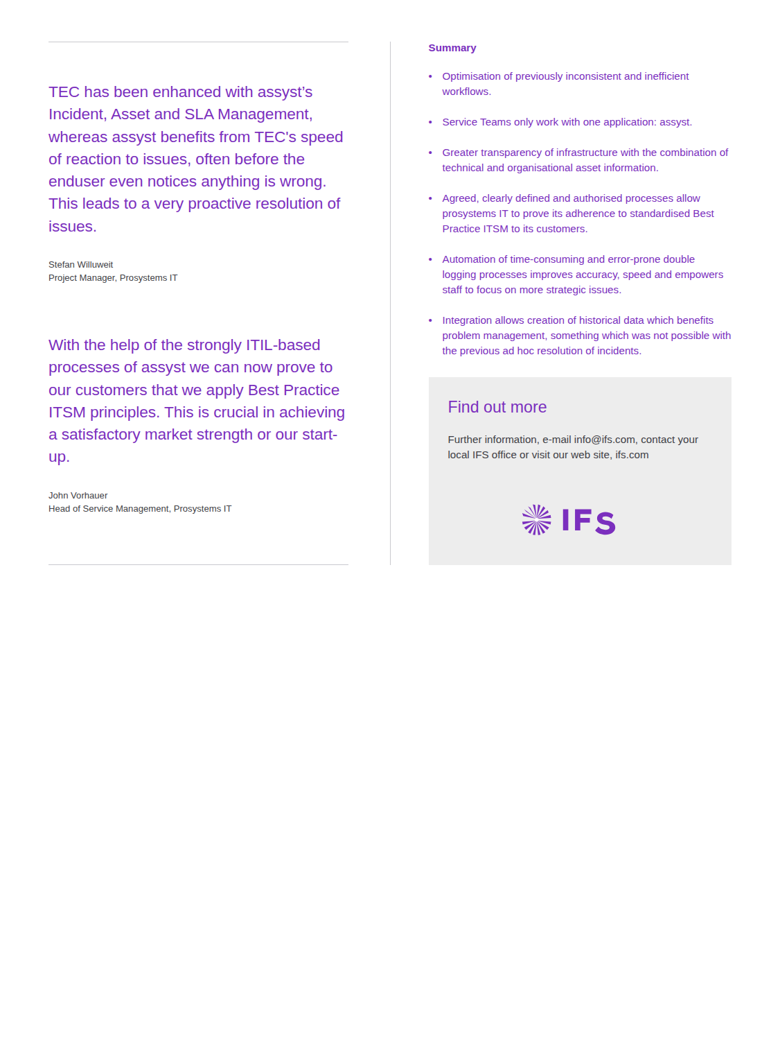TEC has been enhanced with assyst’s Incident, Asset and SLA Management, whereas assyst benefits from TEC's speed of reaction to issues, often before the enduser even notices anything is wrong. This leads to a very proactive resolution of issues.
Stefan Willuweit Project Manager, Prosystems IT
With the help of the strongly ITIL-based processes of assyst we can now prove to our customers that we apply Best Practice ITSM principles. This is crucial in achieving a satisfactory market strength or our start-up.
John Vorhauer Head of Service Management, Prosystems IT
Summary
Optimisation of previously inconsistent and inefficient workflows.
Service Teams only work with one application: assyst.
Greater transparency of infrastructure with the combination of technical and organisational asset information.
Agreed, clearly defined and authorised processes allow prosystems IT to prove its adherence to standardised Best Practice ITSM to its customers.
Automation of time-consuming and error-prone double logging processes improves accuracy, speed and empowers staff to focus on more strategic issues.
Integration allows creation of historical data which benefits problem management, something which was not possible with the previous ad hoc resolution of incidents.
Find out more
Further information, e-mail info@ifs.com, contact your local IFS office or visit our web site, ifs.com